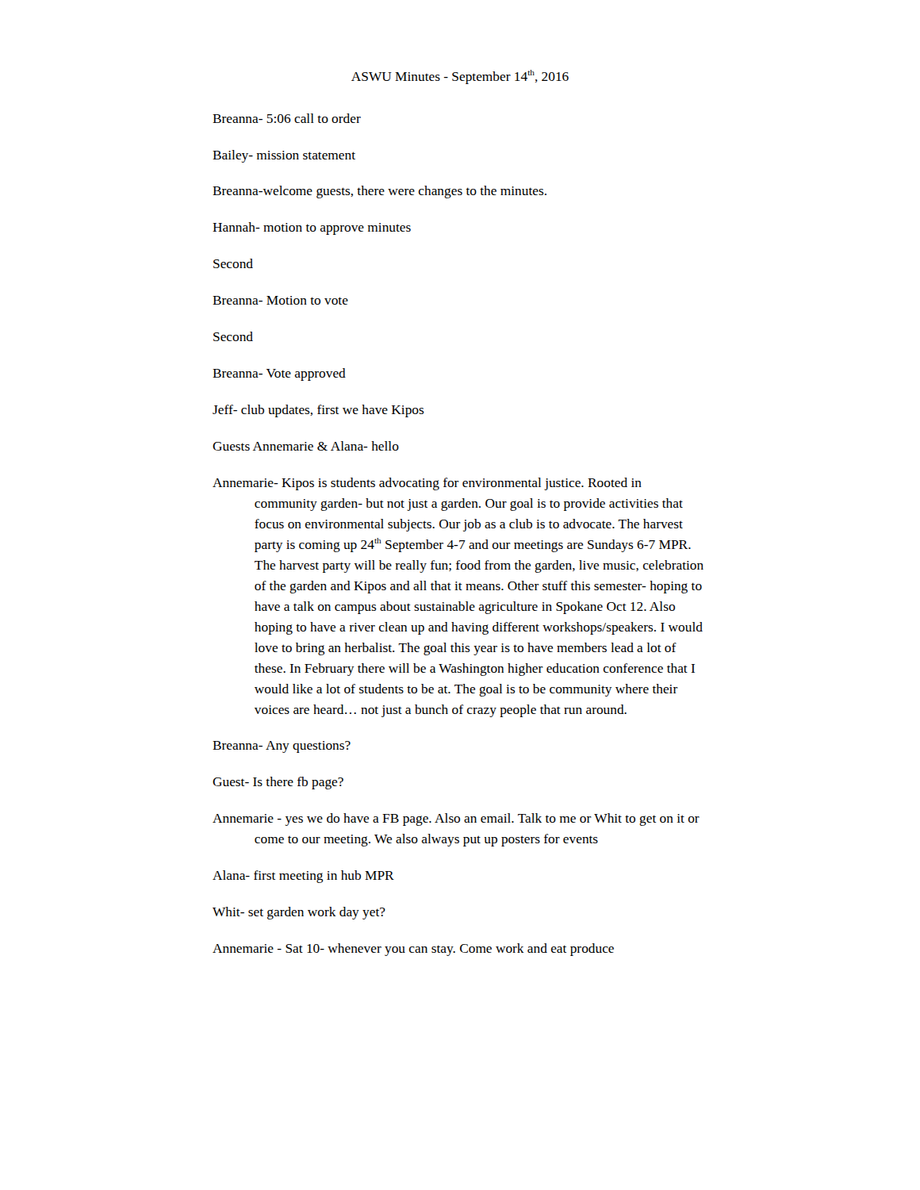ASWU Minutes - September 14th, 2016
Breanna- 5:06 call to order
Bailey- mission statement
Breanna-welcome guests, there were changes to the minutes.
Hannah- motion to approve minutes
Second
Breanna- Motion to vote
Second
Breanna- Vote approved
Jeff- club updates, first we have Kipos
Guests Annemarie & Alana- hello
Annemarie- Kipos is students advocating for environmental justice. Rooted in community garden- but not just a garden. Our goal is to provide activities that focus on environmental subjects. Our job as a club is to advocate. The harvest party is coming up 24th September 4-7 and our meetings are Sundays 6-7 MPR. The harvest party will be really fun; food from the garden, live music, celebration of the garden and Kipos and all that it means. Other stuff this semester- hoping to have a talk on campus about sustainable agriculture in Spokane Oct 12. Also hoping to have a river clean up and having different workshops/speakers. I would love to bring an herbalist. The goal this year is to have members lead a lot of these. In February there will be a Washington higher education conference that I would like a lot of students to be at. The goal is to be community where their voices are heard… not just a bunch of crazy people that run around.
Breanna- Any questions?
Guest- Is there fb page?
Annemarie - yes we do have a FB page. Also an email. Talk to me or Whit to get on it or come to our meeting. We also always put up posters for events
Alana- first meeting in hub MPR
Whit- set garden work day yet?
Annemarie - Sat 10- whenever you can stay. Come work and eat produce